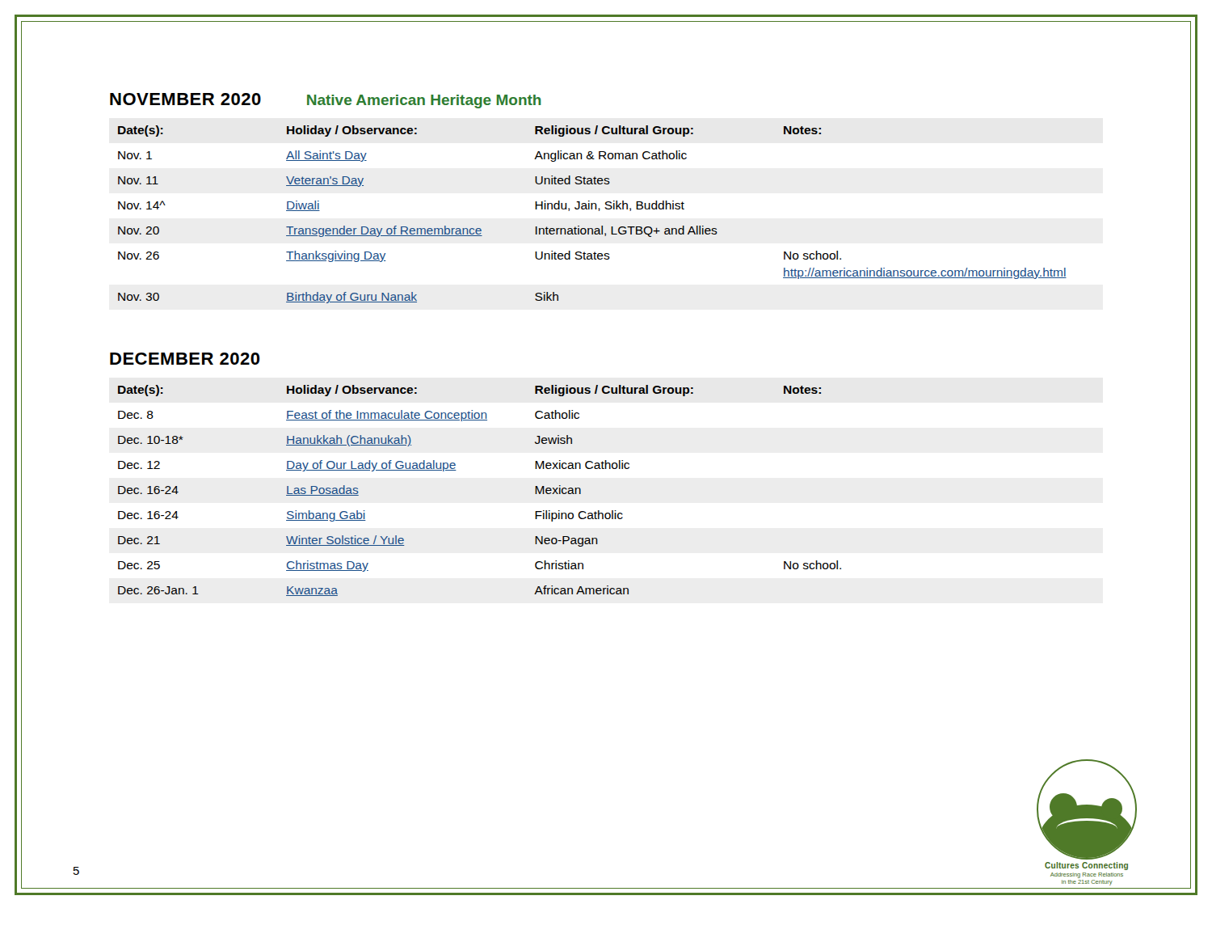NOVEMBER 2020
Native American Heritage Month
| Date(s): | Holiday / Observance: | Religious / Cultural Group: | Notes: |
| --- | --- | --- | --- |
| Nov. 1 | All Saint's Day | Anglican & Roman Catholic | |
| Nov. 11 | Veteran's Day | United States | |
| Nov. 14^ | Diwali | Hindu, Jain, Sikh, Buddhist | |
| Nov. 20 | Transgender Day of Remembrance | International, LGTBQ+ and Allies | |
| Nov. 26 | Thanksgiving Day | United States | No school. http://americanindiansource.com/mourningday.html |
| Nov. 30 | Birthday of Guru Nanak | Sikh | |
DECEMBER 2020
| Date(s): | Holiday / Observance: | Religious / Cultural Group: | Notes: |
| --- | --- | --- | --- |
| Dec. 8 | Feast of the Immaculate Conception | Catholic | |
| Dec. 10-18* | Hanukkah (Chanukah) | Jewish | |
| Dec. 12 | Day of Our Lady of Guadalupe | Mexican Catholic | |
| Dec. 16-24 | Las Posadas | Mexican | |
| Dec. 16-24 | Simbang Gabi | Filipino Catholic | |
| Dec. 21 | Winter Solstice / Yule | Neo-Pagan | |
| Dec. 25 | Christmas Day | Christian | No school. |
| Dec. 26-Jan. 1 | Kwanzaa | African American | |
5
Cultures Connecting
Addressing Race Relations
in the 21st Century